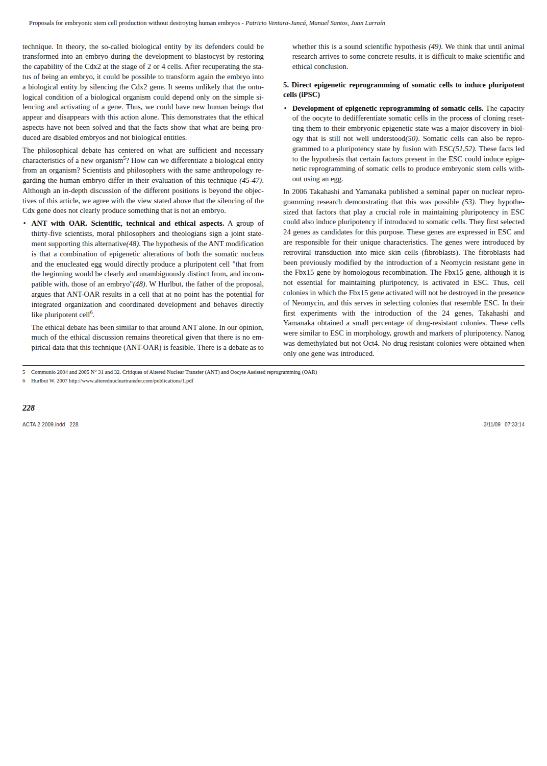Proposals for embryonic stem cell production without destroying human embryos - Patricio Ventura-Juncá, Manuel Santos, Juan Larraín
technique. In theory, the so-called biological entity by its defenders could be transformed into an embryo during the development to blastocyst by restoring the capability of the Cdx2 at the stage of 2 or 4 cells. After recuperating the status of being an embryo, it could be possible to transform again the embryo into a biological entity by silencing the Cdx2 gene. It seems unlikely that the ontological condition of a biological organism could depend only on the simple silencing and activating of a gene. Thus, we could have new human beings that appear and disappears with this action alone. This demonstrates that the ethical aspects have not been solved and that the facts show that what are being produced are disabled embryos and not biological entities.
The philosophical debate has centered on what are sufficient and necessary characteristics of a new organism5? How can we differentiate a biological entity from an organism? Scientists and philosophers with the same anthropology regarding the human embryo differ in their evaluation of this technique (45-47). Although an in-depth discussion of the different positions is beyond the objectives of this article, we agree with the view stated above that the silencing of the Cdx gene does not clearly produce something that is not an embryo.
ANT with OAR. Scientific, technical and ethical aspects. A group of thirty-five scientists, moral philosophers and theologians sign a joint statement supporting this alternative(48). The hypothesis of the ANT modification is that a combination of epigenetic alterations of both the somatic nucleus and the enucleated egg would directly produce a pluripotent cell "that from the beginning would be clearly and unambiguously distinct from, and incompatible with, those of an embryo"(48). W Hurlbut, the father of the proposal, argues that ANT-OAR results in a cell that at no point has the potential for integrated organization and coordinated development and behaves directly like pluripotent cell6.
The ethical debate has been similar to that around ANT alone. In our opinion, much of the ethical discussion remains theoretical given that there is no empirical data that this technique (ANT-OAR) is feasible. There is a debate as to whether this is a sound scientific hypothesis (49). We think that until animal research arrives to some concrete results, it is difficult to make scientific and ethical conclusion.
5. Direct epigenetic reprogramming of somatic cells to induce pluripotent cells (iPSC)
Development of epigenetic reprogramming of somatic cells. The capacity of the oocyte to dedifferentiate somatic cells in the process of cloning resetting them to their embryonic epigenetic state was a major discovery in biology that is still not well understood(50). Somatic cells can also be reprogrammed to a pluripotency state by fusion with ESC(51,52). These facts led to the hypothesis that certain factors present in the ESC could induce epigenetic reprogramming of somatic cells to produce embryonic stem cells without using an egg.
In 2006 Takahashi and Yamanaka published a seminal paper on nuclear reprogramming research demonstrating that this was possible (53). They hypothesized that factors that play a crucial role in maintaining pluripotency in ESC could also induce pluripotency if introduced to somatic cells. They first selected 24 genes as candidates for this purpose. These genes are expressed in ESC and are responsible for their unique characteristics. The genes were introduced by retroviral transduction into mice skin cells (fibroblasts). The fibroblasts had been previously modified by the introduction of a Neomycin resistant gene in the Fbx15 gene by homologous recombination. The Fbx15 gene, although it is not essential for maintaining pluripotency, is activated in ESC. Thus, cell colonies in which the Fbx15 gene activated will not be destroyed in the presence of Neomycin, and this serves in selecting colonies that resemble ESC. In their first experiments with the introduction of the 24 genes, Takahashi and Yamanaka obtained a small percentage of drug-resistant colonies. These cells were similar to ESC in morphology, growth and markers of pluripotency. Nanog was demethylated but not Oct4. No drug resistant colonies were obtained when only one gene was introduced.
5 Communio 2004 and 2005 N° 31 and 32. Critiques of Altered Nuclear Transfer (ANT) and Oocyte Assisted reprogramming (OAR)
6 Hurlbut W. 2007 http://www.alterednucleartransfer.com/publications/1.pdf
228
ACTA 2 2009.indd 228 3/11/09 07:33:14